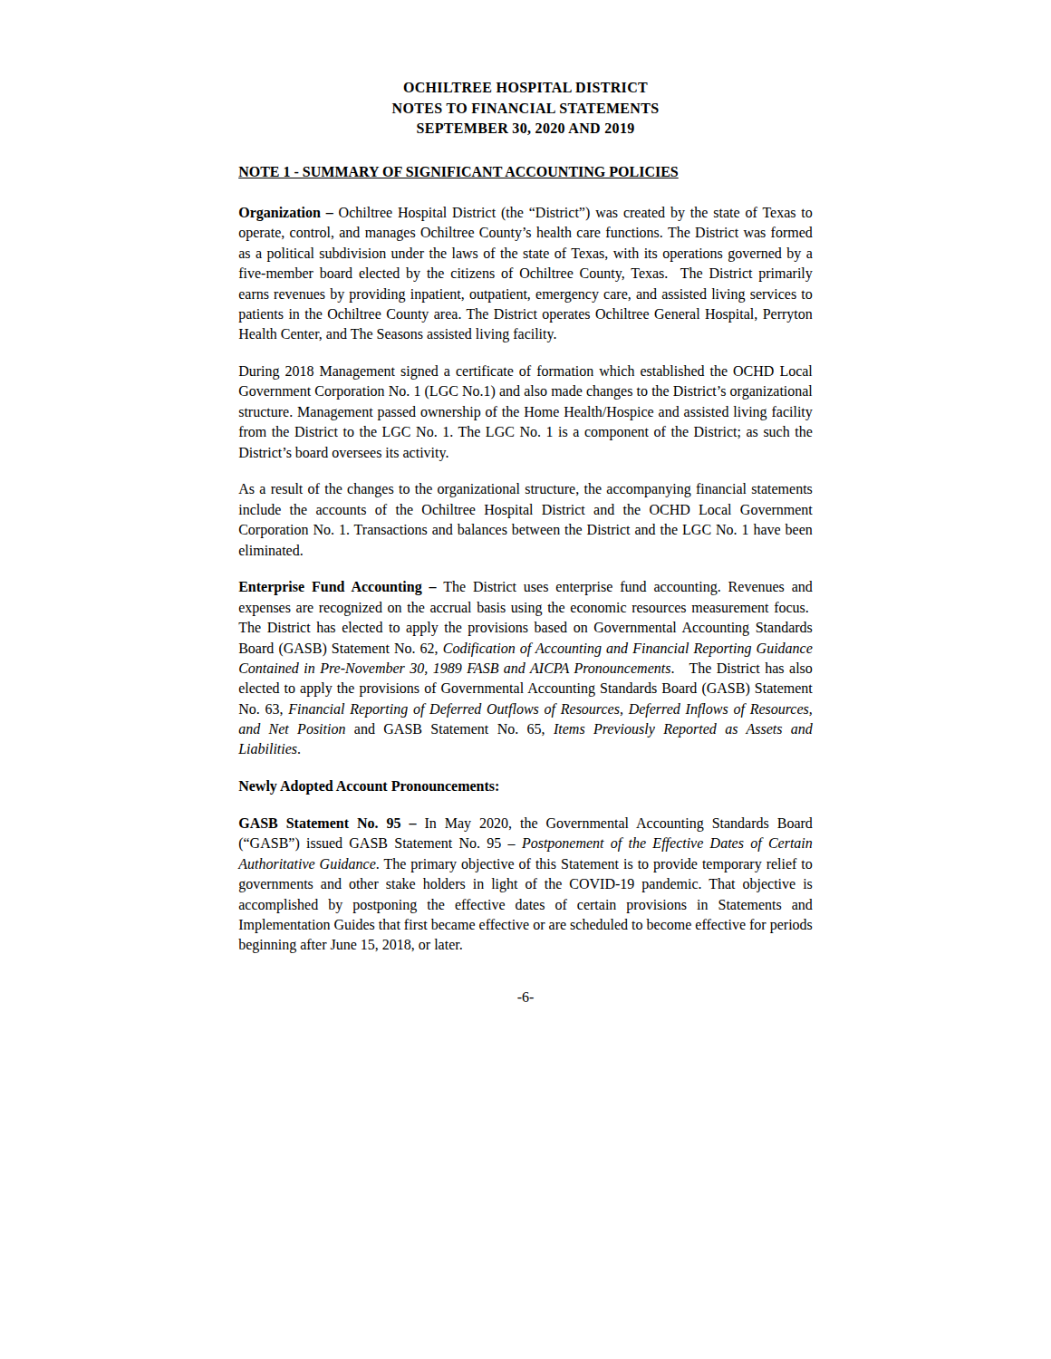OCHILTREE HOSPITAL DISTRICT
NOTES TO FINANCIAL STATEMENTS
SEPTEMBER 30, 2020 AND 2019
NOTE 1 - SUMMARY OF SIGNIFICANT ACCOUNTING POLICIES
Organization – Ochiltree Hospital District (the “District”) was created by the state of Texas to operate, control, and manages Ochiltree County’s health care functions. The District was formed as a political subdivision under the laws of the state of Texas, with its operations governed by a five-member board elected by the citizens of Ochiltree County, Texas. The District primarily earns revenues by providing inpatient, outpatient, emergency care, and assisted living services to patients in the Ochiltree County area. The District operates Ochiltree General Hospital, Perryton Health Center, and The Seasons assisted living facility.
During 2018 Management signed a certificate of formation which established the OCHD Local Government Corporation No. 1 (LGC No.1) and also made changes to the District’s organizational structure. Management passed ownership of the Home Health/Hospice and assisted living facility from the District to the LGC No. 1. The LGC No. 1 is a component of the District; as such the District’s board oversees its activity.
As a result of the changes to the organizational structure, the accompanying financial statements include the accounts of the Ochiltree Hospital District and the OCHD Local Government Corporation No. 1. Transactions and balances between the District and the LGC No. 1 have been eliminated.
Enterprise Fund Accounting – The District uses enterprise fund accounting. Revenues and expenses are recognized on the accrual basis using the economic resources measurement focus. The District has elected to apply the provisions based on Governmental Accounting Standards Board (GASB) Statement No. 62, Codification of Accounting and Financial Reporting Guidance Contained in Pre-November 30, 1989 FASB and AICPA Pronouncements. The District has also elected to apply the provisions of Governmental Accounting Standards Board (GASB) Statement No. 63, Financial Reporting of Deferred Outflows of Resources, Deferred Inflows of Resources, and Net Position and GASB Statement No. 65, Items Previously Reported as Assets and Liabilities.
Newly Adopted Account Pronouncements:
GASB Statement No. 95 – In May 2020, the Governmental Accounting Standards Board (“GASB”) issued GASB Statement No. 95 – Postponement of the Effective Dates of Certain Authoritative Guidance. The primary objective of this Statement is to provide temporary relief to governments and other stake holders in light of the COVID-19 pandemic. That objective is accomplished by postponing the effective dates of certain provisions in Statements and Implementation Guides that first became effective or are scheduled to become effective for periods beginning after June 15, 2018, or later.
-6-